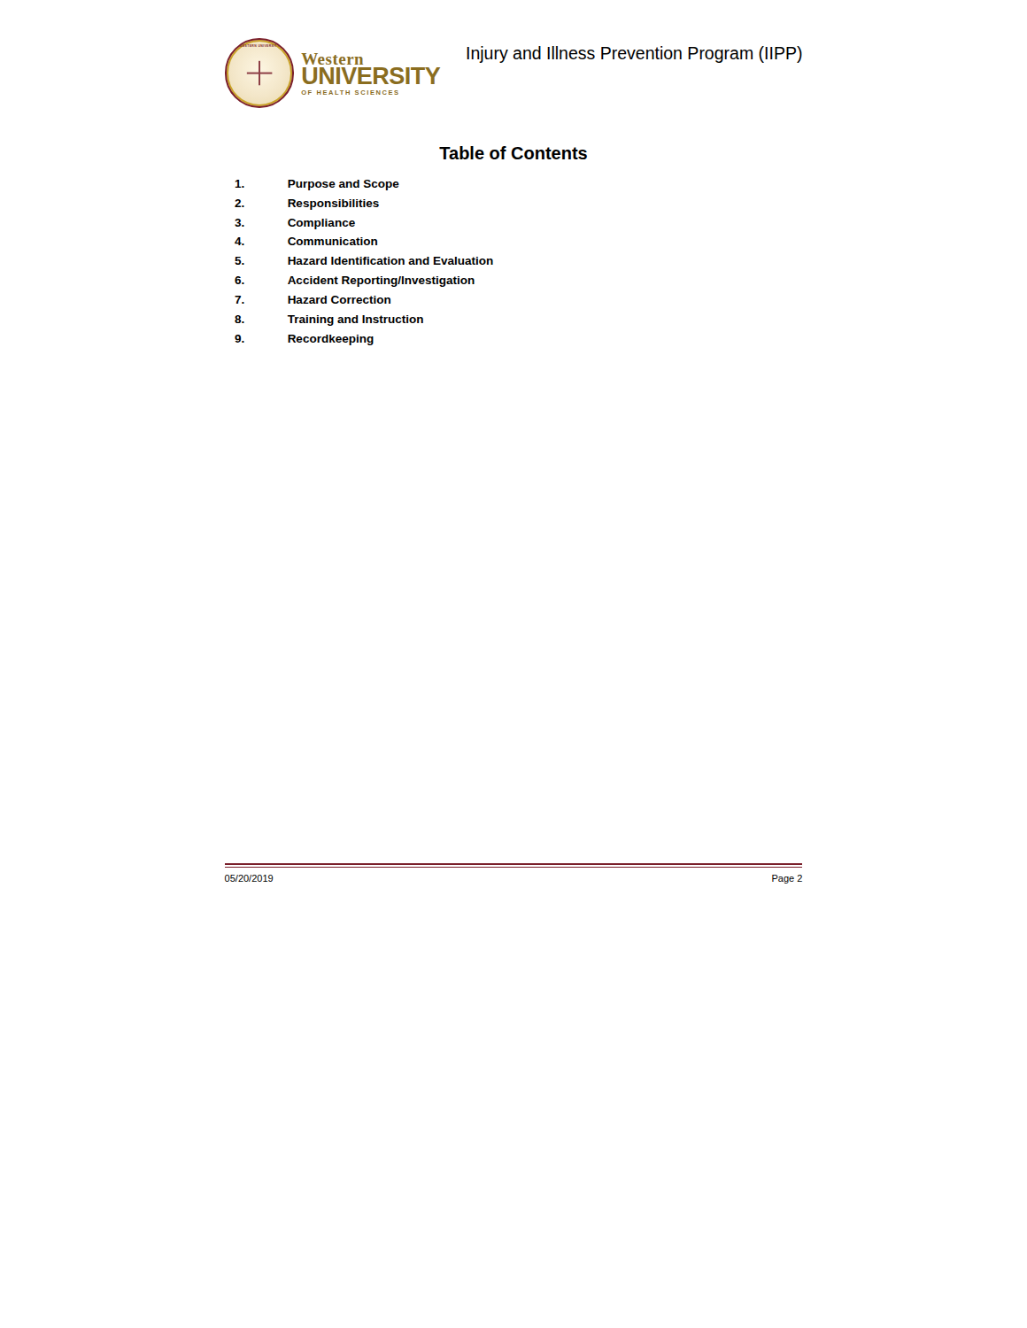Western UNIVERSITY OF HEALTH SCIENCES
Injury and Illness Prevention Program (IIPP)
Table of Contents
1. Purpose and Scope
2. Responsibilities
3. Compliance
4. Communication
5. Hazard Identification and Evaluation
6. Accident Reporting/Investigation
7. Hazard Correction
8. Training and Instruction
9. Recordkeeping
05/20/2019 Page 2